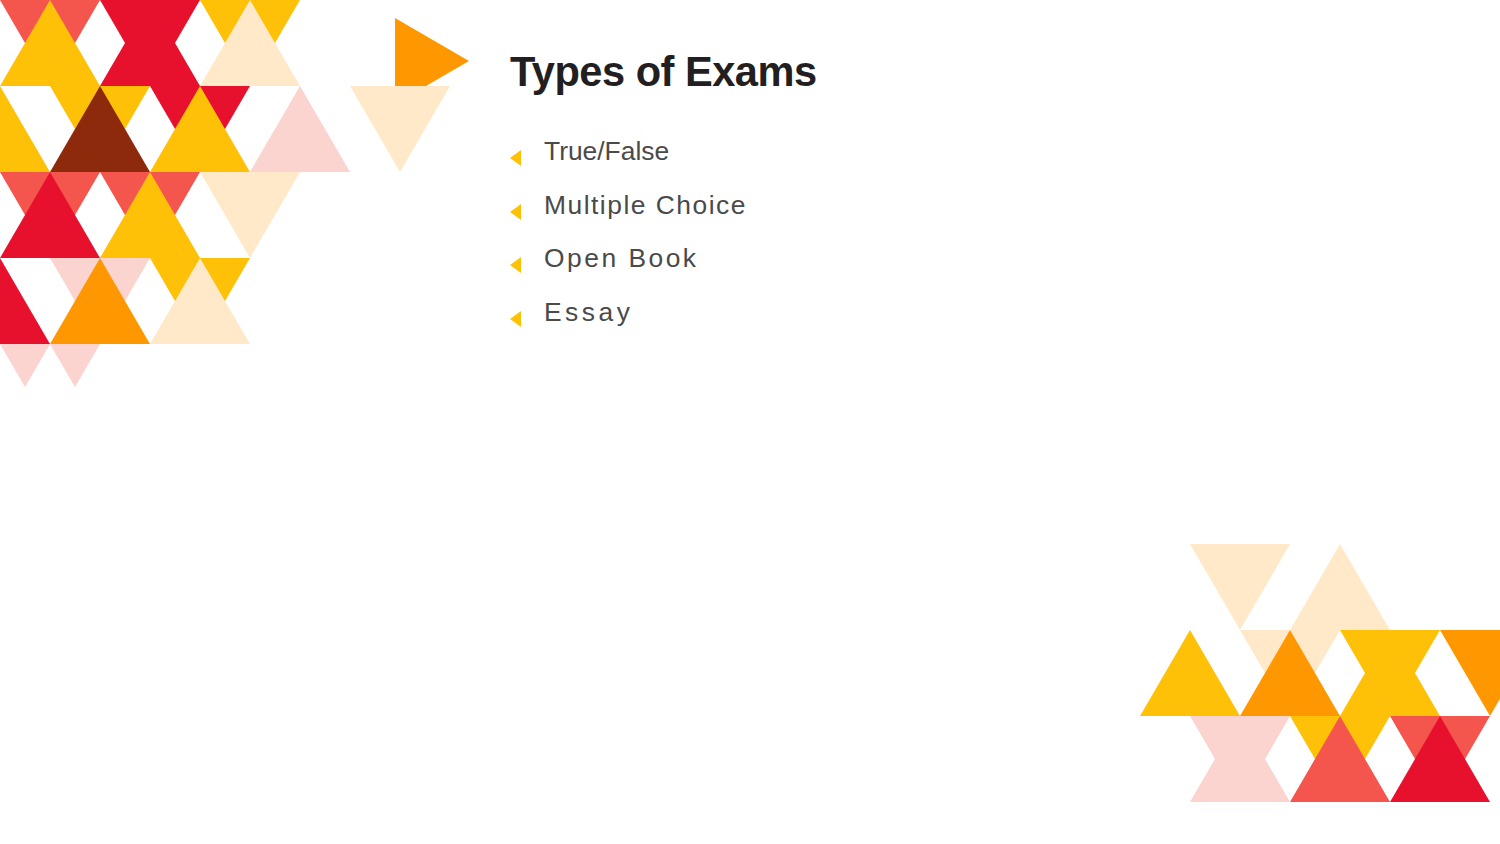Types of Exams
True/False
Multiple Choice
Open Book
Essay
16